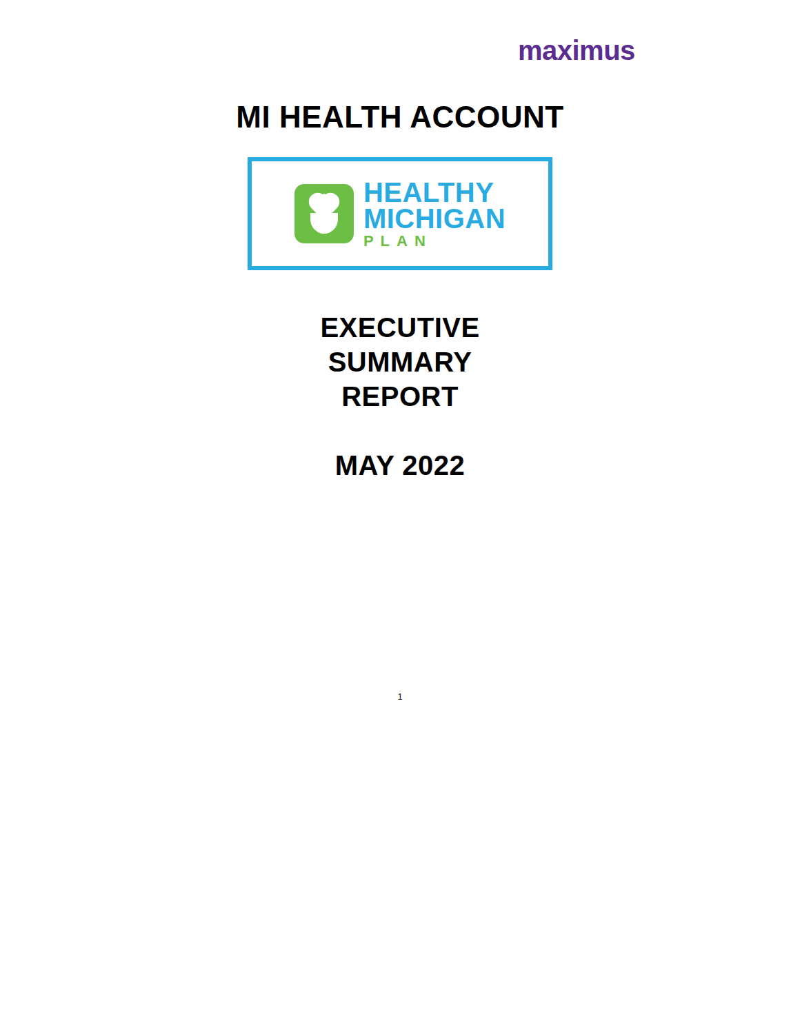maximus
MI HEALTH ACCOUNT
HEALTHY
MICHIGAN
PLAN
EXECUTIVE
SUMMARY
REPORT
MAY 2022
1